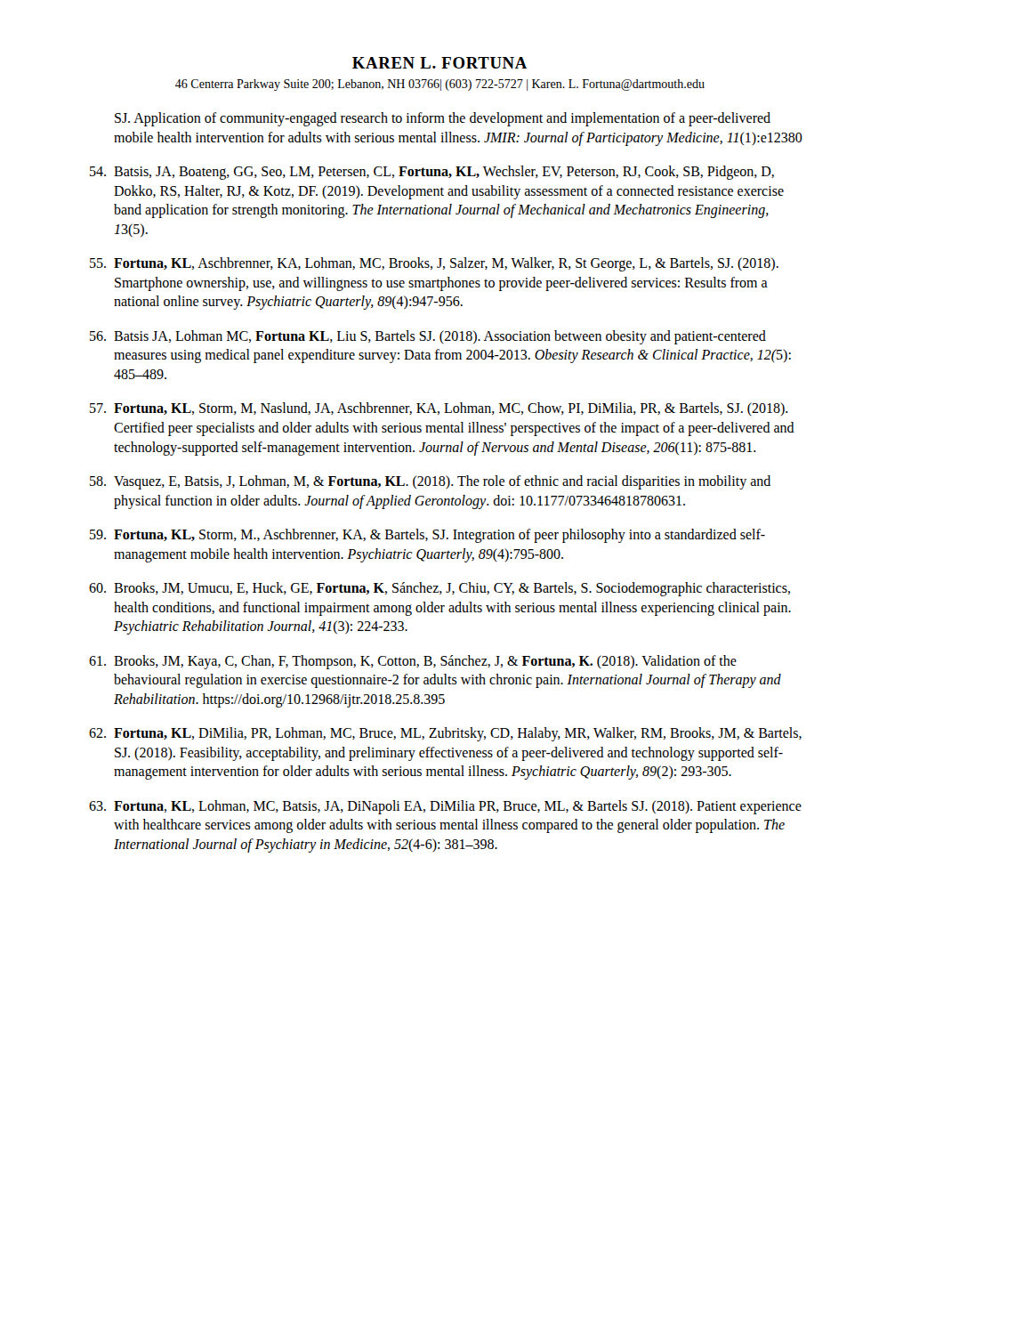Karen L. Fortuna
46 Centerra Parkway Suite 200; Lebanon, NH 03766| (603) 722-5727 | Karen. L. Fortuna@dartmouth.edu
SJ. Application of community-engaged research to inform the development and implementation of a peer-delivered mobile health intervention for adults with serious mental illness. JMIR: Journal of Participatory Medicine, 11(1):e12380
54. Batsis, JA, Boateng, GG, Seo, LM, Petersen, CL, Fortuna, KL, Wechsler, EV, Peterson, RJ, Cook, SB, Pidgeon, D, Dokko, RS, Halter, RJ, & Kotz, DF. (2019). Development and usability assessment of a connected resistance exercise band application for strength monitoring. The International Journal of Mechanical and Mechatronics Engineering, 13(5).
55. Fortuna, KL, Aschbrenner, KA, Lohman, MC, Brooks, J, Salzer, M, Walker, R, St George, L, & Bartels, SJ. (2018). Smartphone ownership, use, and willingness to use smartphones to provide peer-delivered services: Results from a national online survey. Psychiatric Quarterly, 89(4):947-956.
56. Batsis JA, Lohman MC, Fortuna KL, Liu S, Bartels SJ. (2018). Association between obesity and patient-centered measures using medical panel expenditure survey: Data from 2004-2013. Obesity Research & Clinical Practice, 12(5): 485–489.
57. Fortuna, KL, Storm, M, Naslund, JA, Aschbrenner, KA, Lohman, MC, Chow, PI, DiMilia, PR, & Bartels, SJ. (2018). Certified peer specialists and older adults with serious mental illness' perspectives of the impact of a peer-delivered and technology-supported self-management intervention. Journal of Nervous and Mental Disease, 206(11): 875-881.
58. Vasquez, E, Batsis, J, Lohman, M, & Fortuna, KL. (2018). The role of ethnic and racial disparities in mobility and physical function in older adults. Journal of Applied Gerontology. doi: 10.1177/0733464818780631.
59. Fortuna, KL, Storm, M., Aschbrenner, KA, & Bartels, SJ. Integration of peer philosophy into a standardized self-management mobile health intervention. Psychiatric Quarterly, 89(4):795-800.
60. Brooks, JM, Umucu, E, Huck, GE, Fortuna, K, Sánchez, J, Chiu, CY, & Bartels, S. Sociodemographic characteristics, health conditions, and functional impairment among older adults with serious mental illness experiencing clinical pain. Psychiatric Rehabilitation Journal, 41(3): 224-233.
61. Brooks, JM, Kaya, C, Chan, F, Thompson, K, Cotton, B, Sánchez, J, & Fortuna, K. (2018). Validation of the behavioural regulation in exercise questionnaire-2 for adults with chronic pain. International Journal of Therapy and Rehabilitation. https://doi.org/10.12968/ijtr.2018.25.8.395
62. Fortuna, KL, DiMilia, PR, Lohman, MC, Bruce, ML, Zubritsky, CD, Halaby, MR, Walker, RM, Brooks, JM, & Bartels, SJ. (2018). Feasibility, acceptability, and preliminary effectiveness of a peer-delivered and technology supported self-management intervention for older adults with serious mental illness. Psychiatric Quarterly, 89(2): 293-305.
63. Fortuna, KL, Lohman, MC, Batsis, JA, DiNapoli EA, DiMilia PR, Bruce, ML, & Bartels SJ. (2018). Patient experience with healthcare services among older adults with serious mental illness compared to the general older population. The International Journal of Psychiatry in Medicine, 52(4-6): 381–398.